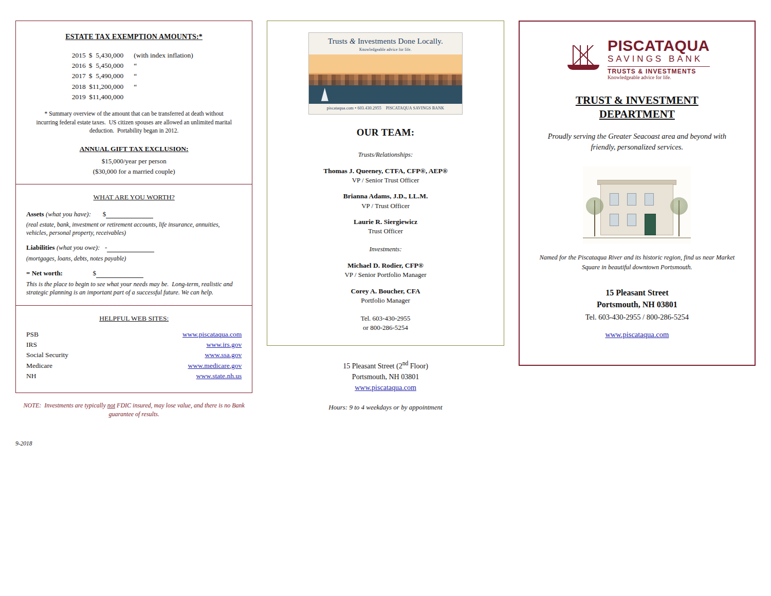ESTATE TAX EXEMPTION AMOUNTS:*
| 2015 | $ 5,430,000 | (with index inflation) |
| 2016 | $ 5,450,000 | “ |
| 2017 | $ 5,490,000 | “ |
| 2018 | $11,200,000 | “ |
| 2019 | $11,400,000 | |
* Summary overview of the amount that can be transferred at death without incurring federal estate taxes. US citizen spouses are allowed an unlimited marital deduction. Portability began in 2012.
ANNUAL GIFT TAX EXCLUSION:
$15,000/year per person
($30,000 for a married couple)
WHAT ARE YOU WORTH?
Assets (what you have): $
(real estate, bank, investment or retirement accounts, life insurance, annuities, vehicles, personal property, receivables)
Liabilities (what you owe): -
(mortgages, loans, debts, notes payable)
= Net worth: $
This is the place to begin to see what your needs may be. Long-term, realistic and strategic planning is an important part of a successful future. We can help.
HELPFUL WEB SITES:
| PSB | www.piscataqua.com |
| IRS | www.irs.gov |
| Social Security | www.ssa.gov |
| Medicare | www.medicare.gov |
| NH | www.state.nh.us |
NOTE: Investments are typically not FDIC insured, may lose value, and there is no Bank guarantee of results.
9-2018
Trusts & Investments Done Locally.
Knowledgeable advice for life.
piscataqua.com • 603.430.2955 PISCATAQUA SAVINGS BANK
OUR TEAM:
Trusts/Relationships:
Thomas J. Queeney, CTFA, CFP®, AEP®
VP / Senior Trust Officer
Brianna Adams, J.D., LL.M.
VP / Trust Officer
Laurie R. Siergiewicz
Trust Officer
Investments:
Michael D. Rodier, CFP®
VP / Senior Portfolio Manager
Corey A. Boucher, CFA
Portfolio Manager
Tel. 603-430-2955
or 800-286-5254
15 Pleasant Street (2nd Floor)
Portsmouth, NH 03801
www.piscataqua.com
Hours: 9 to 4 weekdays or by appointment
PISCATAQUA
SAVINGS BANK
TRUSTS & INVESTMENTS
Knowledgeable advice for life.
TRUST & INVESTMENT
DEPARTMENT
Proudly serving the Greater Seacoast area and beyond with friendly, personalized services.
Named for the Piscataqua River and its historic region, find us near Market Square in beautiful downtown Portsmouth.
15 Pleasant Street
Portsmouth, NH 03801
Tel. 603-430-2955 / 800-286-5254
www.piscataqua.com